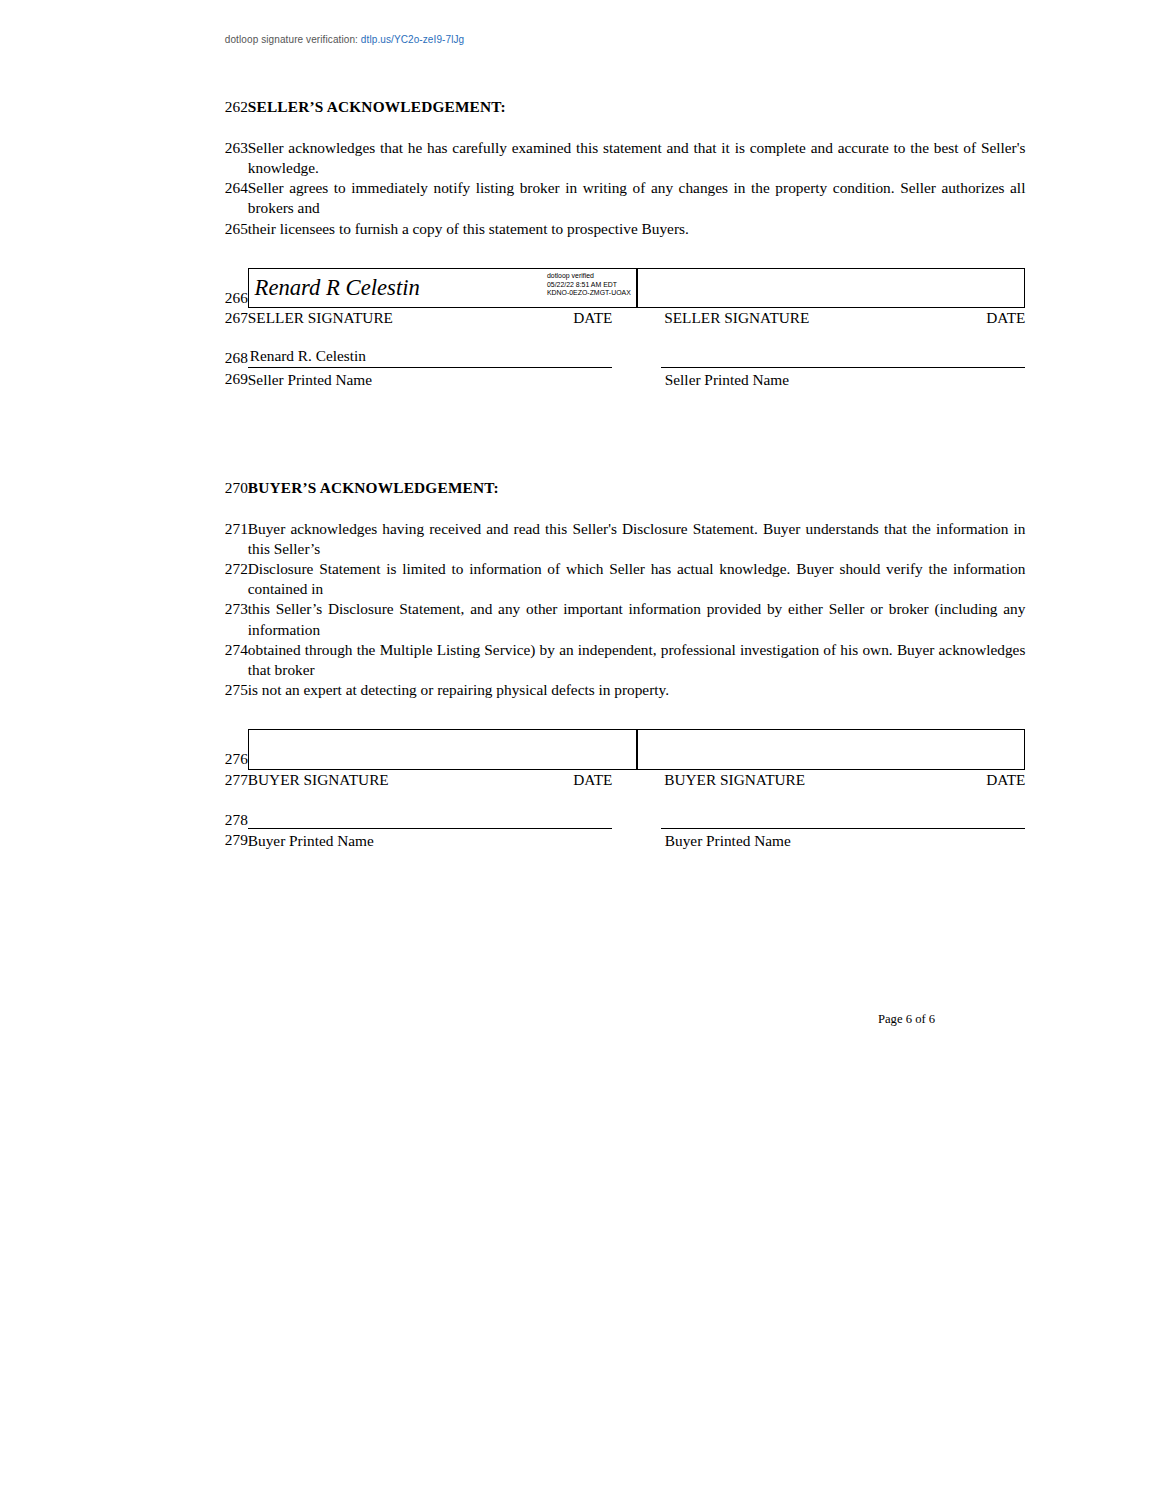dotloop signature verification: dtlp.us/YC2o-zeI9-7lJg
| 262 | SELLER’S ACKNOWLEDGEMENT: |
| 263 | Seller acknowledges that he has carefully examined this statement and that it is complete and accurate to the best of Seller's knowledge. |
| 264 | Seller agrees to immediately notify listing broker in writing of any changes in the property condition. Seller authorizes all brokers and |
| 265 | their licensees to furnish a copy of this statement to prospective Buyers. |
| 266 | / Renard R Celestin dotloop verified 05/22/22 8:51 AM EDT KDNO-0EZO-ZMGT-UOAX / / / |
| 267 | / SELLER SIGNATURE DATE / / SELLER SIGNATURE DATE / |
| 268 | / Renard R. Celestin / / / |
| 269 | / Seller Printed Name / / Seller Printed Name / |
| 270 | BUYER’S ACKNOWLEDGEMENT: |
| 271 | Buyer acknowledges having received and read this Seller's Disclosure Statement. Buyer understands that the information in this Seller’s |
| 272 | Disclosure Statement is limited to information of which Seller has actual knowledge. Buyer should verify the information contained in |
| 273 | this Seller’s Disclosure Statement, and any other important information provided by either Seller or broker (including any information |
| 274 | obtained through the Multiple Listing Service) by an independent, professional investigation of his own. Buyer acknowledges that broker |
| 275 | is not an expert at detecting or repairing physical defects in property. |
| 276 | |
| 277 | / BUYER SIGNATURE DATE / / BUYER SIGNATURE DATE / |
| 278 | |
| 279 | / Buyer Printed Name / / Buyer Printed Name / |
Page 6 of 6